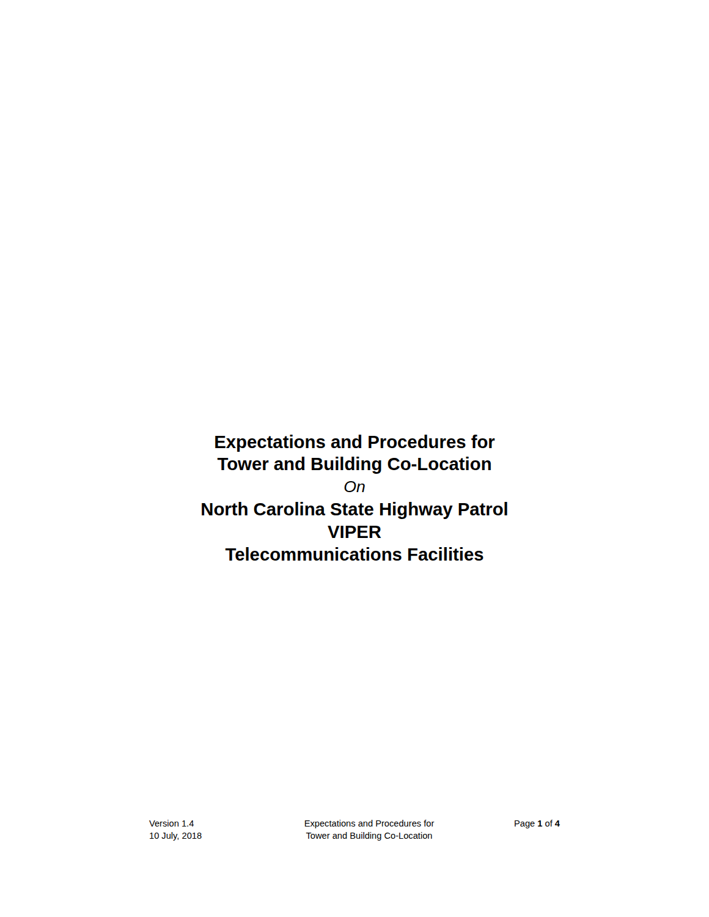Expectations and Procedures for
Tower and Building Co-Location On North Carolina State Highway Patrol
VIPER
Telecommunications Facilities
Version 1.4
10 July, 2018
Expectations and Procedures for
Tower and Building Co-Location
Page 1 of 4